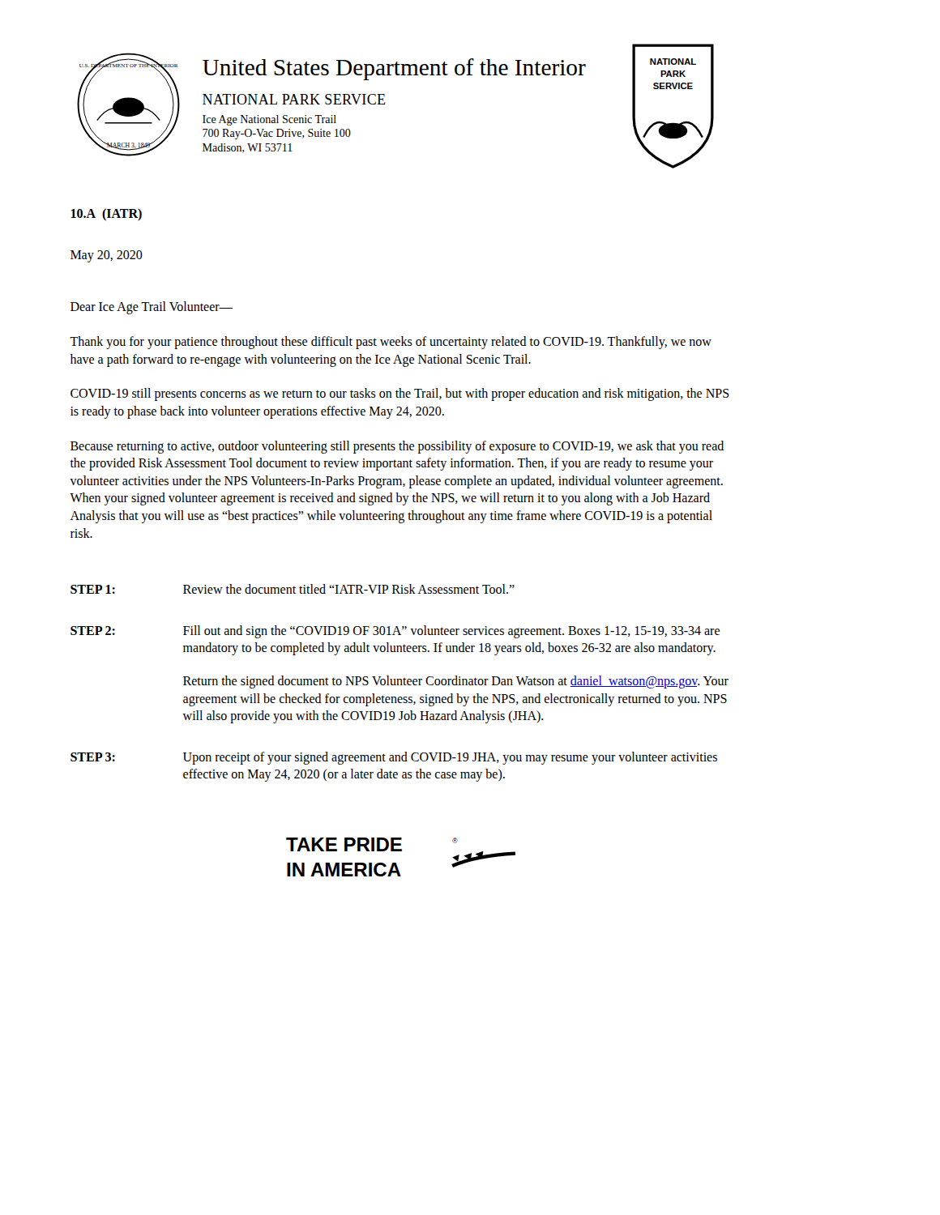United States Department of the Interior
NATIONAL PARK SERVICE
Ice Age National Scenic Trail
700 Ray-O-Vac Drive, Suite 100
Madison, WI 53711
10.A (IATR)
May 20, 2020
Dear Ice Age Trail Volunteer—
Thank you for your patience throughout these difficult past weeks of uncertainty related to COVID-19. Thankfully, we now have a path forward to re-engage with volunteering on the Ice Age National Scenic Trail.
COVID-19 still presents concerns as we return to our tasks on the Trail, but with proper education and risk mitigation, the NPS is ready to phase back into volunteer operations effective May 24, 2020.
Because returning to active, outdoor volunteering still presents the possibility of exposure to COVID-19, we ask that you read the provided Risk Assessment Tool document to review important safety information. Then, if you are ready to resume your volunteer activities under the NPS Volunteers-In-Parks Program, please complete an updated, individual volunteer agreement. When your signed volunteer agreement is received and signed by the NPS, we will return it to you along with a Job Hazard Analysis that you will use as “best practices” while volunteering throughout any time frame where COVID-19 is a potential risk.
STEP 1:
Review the document titled “IATR-VIP Risk Assessment Tool.”
STEP 2:
Fill out and sign the “COVID19 OF 301A” volunteer services agreement. Boxes 1-12, 15-19, 33-34 are mandatory to be completed by adult volunteers. If under 18 years old, boxes 26-32 are also mandatory.
Return the signed document to NPS Volunteer Coordinator Dan Watson at daniel_watson@nps.gov. Your agreement will be checked for completeness, signed by the NPS, and electronically returned to you. NPS will also provide you with the COVID19 Job Hazard Analysis (JHA).
STEP 3:
Upon receipt of your signed agreement and COVID-19 JHA, you may resume your volunteer activities effective on May 24, 2020 (or a later date as the case may be).
Take Pride in America